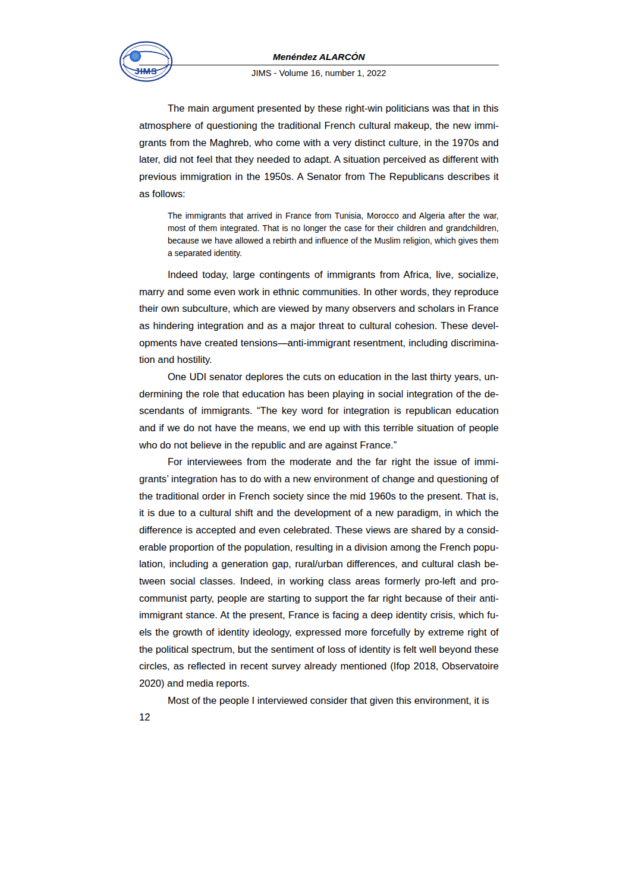JIMS logo JIMS
Menéndez ALARCÓN
JIMS - Volume 16, number 1, 2022
The main argument presented by these right-win politicians was that in this atmosphere of questioning the traditional French cultural makeup, the new immigrants from the Maghreb, who come with a very distinct culture, in the 1970s and later, did not feel that they needed to adapt. A situation perceived as different with previous immigration in the 1950s. A Senator from The Republicans describes it as follows:
The immigrants that arrived in France from Tunisia, Morocco and Algeria after the war, most of them integrated. That is no longer the case for their children and grandchildren, because we have allowed a rebirth and influence of the Muslim religion, which gives them a separated identity.
Indeed today, large contingents of immigrants from Africa, live, socialize, marry and some even work in ethnic communities. In other words, they reproduce their own subculture, which are viewed by many observers and scholars in France as hindering integration and as a major threat to cultural cohesion. These developments have created tensions—anti-immigrant resentment, including discrimination and hostility.
One UDI senator deplores the cuts on education in the last thirty years, undermining the role that education has been playing in social integration of the descendants of immigrants. “The key word for integration is republican education and if we do not have the means, we end up with this terrible situation of people who do not believe in the republic and are against France.”
For interviewees from the moderate and the far right the issue of immigrants’ integration has to do with a new environment of change and questioning of the traditional order in French society since the mid 1960s to the present. That is, it is due to a cultural shift and the development of a new paradigm, in which the difference is accepted and even celebrated. These views are shared by a considerable proportion of the population, resulting in a division among the French population, including a generation gap, rural/urban differences, and cultural clash between social classes. Indeed, in working class areas formerly pro-left and pro-communist party, people are starting to support the far right because of their anti-immigrant stance. At the present, France is facing a deep identity crisis, which fuels the growth of identity ideology, expressed more forcefully by extreme right of the political spectrum, but the sentiment of loss of identity is felt well beyond these circles, as reflected in recent survey already mentioned (Ifop 2018, Observatoire 2020) and media reports.
Most of the people I interviewed consider that given this environment, it is
12